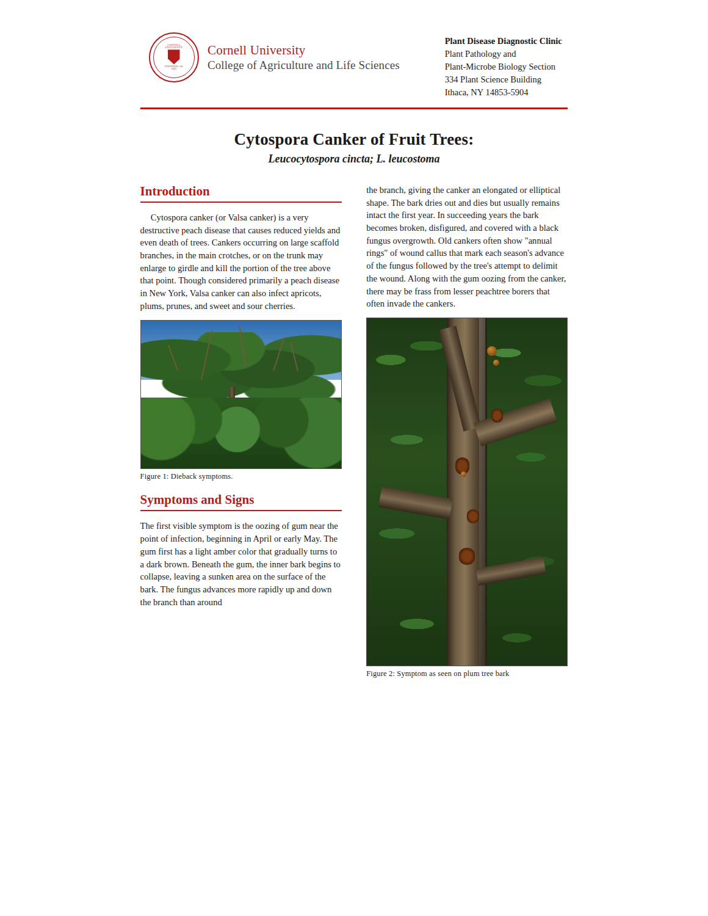CORNELL UNIVERSITY
FOUNDED AD 1865
Cornell University
College of Agriculture and Life Sciences
Plant Disease Diagnostic Clinic
Plant Pathology and
Plant-Microbe Biology Section
334 Plant Science Building
Ithaca, NY 14853-5904
Cytospora Canker of Fruit Trees:
Leucocytospora cincta; L. leucostoma
Introduction
Cytospora canker (or Valsa canker) is a very destructive peach disease that causes reduced yields and even death of trees. Cankers occurring on large scaffold branches, in the main crotches, or on the trunk may enlarge to girdle and kill the portion of the tree above that point. Though considered primarily a peach disease in New York, Valsa canker can also infect apricots, plums, prunes, and sweet and sour cherries.
Figure 1: Dieback symptoms.
Symptoms and Signs
The first visible symptom is the oozing of gum near the point of infection, beginning in April or early May. The gum first has a light amber color that gradually turns to a dark brown. Beneath the gum, the inner bark begins to collapse, leaving a sunken area on the surface of the bark. The fungus advances more rapidly up and down the branch than around
the branch, giving the canker an elongated or elliptical shape. The bark dries out and dies but usually remains intact the first year. In succeeding years the bark becomes broken, disfigured, and covered with a black fungus overgrowth. Old cankers often show "annual rings" of wound callus that mark each season's advance of the fungus followed by the tree's attempt to delimit the wound. Along with the gum oozing from the canker, there may be frass from lesser peachtree borers that often invade the cankers.
Figure 2: Symptom as seen on plum tree bark